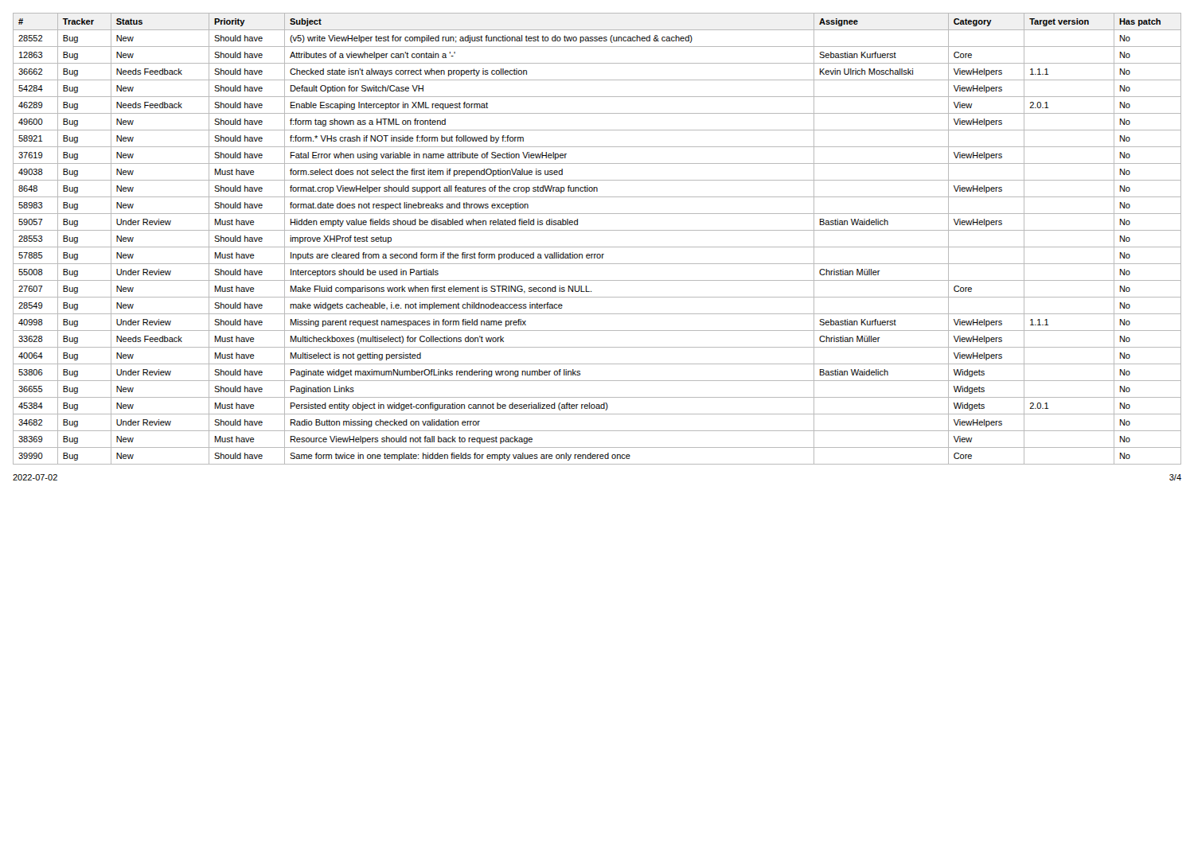| # | Tracker | Status | Priority | Subject | Assignee | Category | Target version | Has patch |
| --- | --- | --- | --- | --- | --- | --- | --- | --- |
| 28552 | Bug | New | Should have | (v5) write ViewHelper test for compiled run; adjust functional test to do two passes (uncached & cached) | | | | No |
| 12863 | Bug | New | Should have | Attributes of a viewhelper can't contain a '-' | Sebastian Kurfuerst | Core | | No |
| 36662 | Bug | Needs Feedback | Should have | Checked state isn't always correct when property is collection | Kevin Ulrich Moschallski | ViewHelpers | 1.1.1 | No |
| 54284 | Bug | New | Should have | Default Option for Switch/Case VH | | ViewHelpers | | No |
| 46289 | Bug | Needs Feedback | Should have | Enable Escaping Interceptor in XML request format | | View | 2.0.1 | No |
| 49600 | Bug | New | Should have | f:form tag shown as a HTML on frontend | | ViewHelpers | | No |
| 58921 | Bug | New | Should have | f:form.* VHs crash if NOT inside f:form but followed by f:form | | | | No |
| 37619 | Bug | New | Should have | Fatal Error when using variable in name attribute of Section ViewHelper | | ViewHelpers | | No |
| 49038 | Bug | New | Must have | form.select does not select the first item if prependOptionValue is used | | | | No |
| 8648 | Bug | New | Should have | format.crop ViewHelper should support all features of the crop stdWrap function | | ViewHelpers | | No |
| 58983 | Bug | New | Should have | format.date does not respect linebreaks and throws exception | | | | No |
| 59057 | Bug | Under Review | Must have | Hidden empty value fields shoud be disabled when related field is disabled | Bastian Waidelich | ViewHelpers | | No |
| 28553 | Bug | New | Should have | improve XHProf test setup | | | | No |
| 57885 | Bug | New | Must have | Inputs are cleared from a second form if the first form produced a vallidation error | | | | No |
| 55008 | Bug | Under Review | Should have | Interceptors should be used in Partials | Christian Müller | | | No |
| 27607 | Bug | New | Must have | Make Fluid comparisons work when first element is STRING, second is NULL. | | Core | | No |
| 28549 | Bug | New | Should have | make widgets cacheable, i.e. not implement childnodeaccess interface | | | | No |
| 40998 | Bug | Under Review | Should have | Missing parent request namespaces in form field name prefix | Sebastian Kurfuerst | ViewHelpers | 1.1.1 | No |
| 33628 | Bug | Needs Feedback | Must have | Multicheckboxes (multiselect) for Collections don't work | Christian Müller | ViewHelpers | | No |
| 40064 | Bug | New | Must have | Multiselect is not getting persisted | | ViewHelpers | | No |
| 53806 | Bug | Under Review | Should have | Paginate widget maximumNumberOfLinks rendering wrong number of links | Bastian Waidelich | Widgets | | No |
| 36655 | Bug | New | Should have | Pagination Links | | Widgets | | No |
| 45384 | Bug | New | Must have | Persisted entity object in widget-configuration cannot be deserialized (after reload) | | Widgets | 2.0.1 | No |
| 34682 | Bug | Under Review | Should have | Radio Button missing checked on validation error | | ViewHelpers | | No |
| 38369 | Bug | New | Must have | Resource ViewHelpers should not fall back to request package | | View | | No |
| 39990 | Bug | New | Should have | Same form twice in one template: hidden fields for empty values are only rendered once | | Core | | No |
2022-07-02 3/4